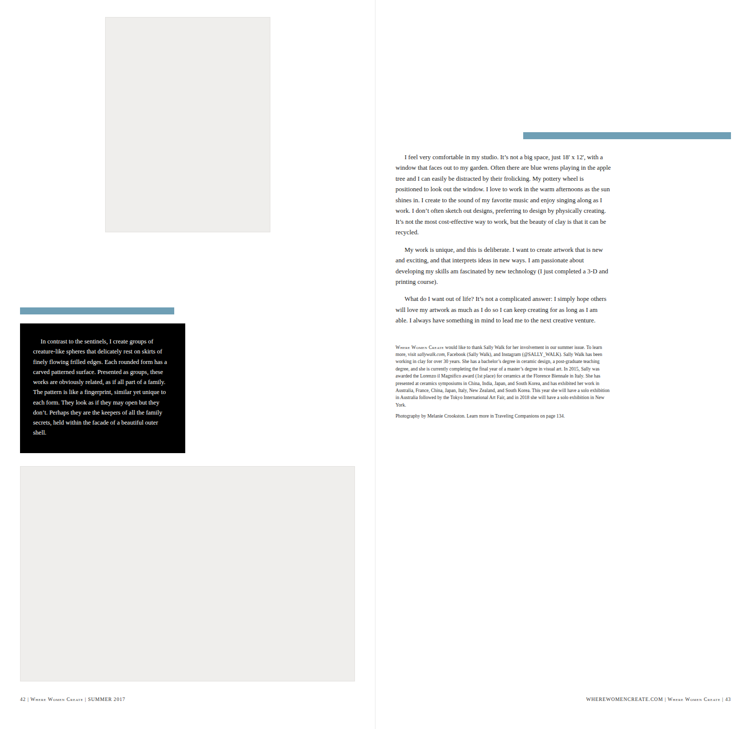In contrast to the sentinels, I create groups of creature-like spheres that delicately rest on skirts of finely flowing frilled edges. Each rounded form has a carved patterned surface. Presented as groups, these works are obviously related, as if all part of a family. The pattern is like a fingerprint, similar yet unique to each form. They look as if they may open but they don’t. Perhaps they are the keepers of all the family secrets, held within the facade of a beautiful outer shell.
42 | Where Women Create | SUMMER 2017
I feel very comfortable in my studio. It’s not a big space, just 18' x 12', with a window that faces out to my garden. Often there are blue wrens playing in the apple tree and I can easily be distracted by their frolicking. My pottery wheel is positioned to look out the window. I love to work in the warm afternoons as the sun shines in. I create to the sound of my favorite music and enjoy singing along as I work. I don’t often sketch out designs, preferring to design by physically creating. It’s not the most cost-effective way to work, but the beauty of clay is that it can be recycled.
My work is unique, and this is deliberate. I want to create artwork that is new and exciting, and that interprets ideas in new ways. I am passionate about developing my skills am fascinated by new technology (I just completed a 3-D and printing course).
What do I want out of life? It’s not a complicated answer: I simply hope others will love my artwork as much as I do so I can keep creating for as long as I am able. I always have something in mind to lead me to the next creative venture.
Where Women Create would like to thank Sally Walk for her involvement in our summer issue. To learn more, visit sallywalk.com, Facebook (Sally Walk), and Instagram (@SALLY_WALK). Sally Walk has been working in clay for over 30 years. She has a bachelor’s degree in ceramic design, a post-graduate teaching degree, and she is currently completing the final year of a master’s degree in visual art. In 2015, Sally was awarded the Lorenzo il Magnifico award (1st place) for ceramics at the Florence Biennale in Italy. She has presented at ceramics symposiums in China, India, Japan, and South Korea, and has exhibited her work in Australia, France, China, Japan, Italy, New Zealand, and South Korea. This year she will have a solo exhibition in Australia followed by the Tokyo International Art Fair, and in 2018 she will have a solo exhibition in New York.
Photography by Melanie Crookston. Learn more in Traveling Companions on page 134.
WHEREWOMENCREATE.COM | Where Women Create | 43